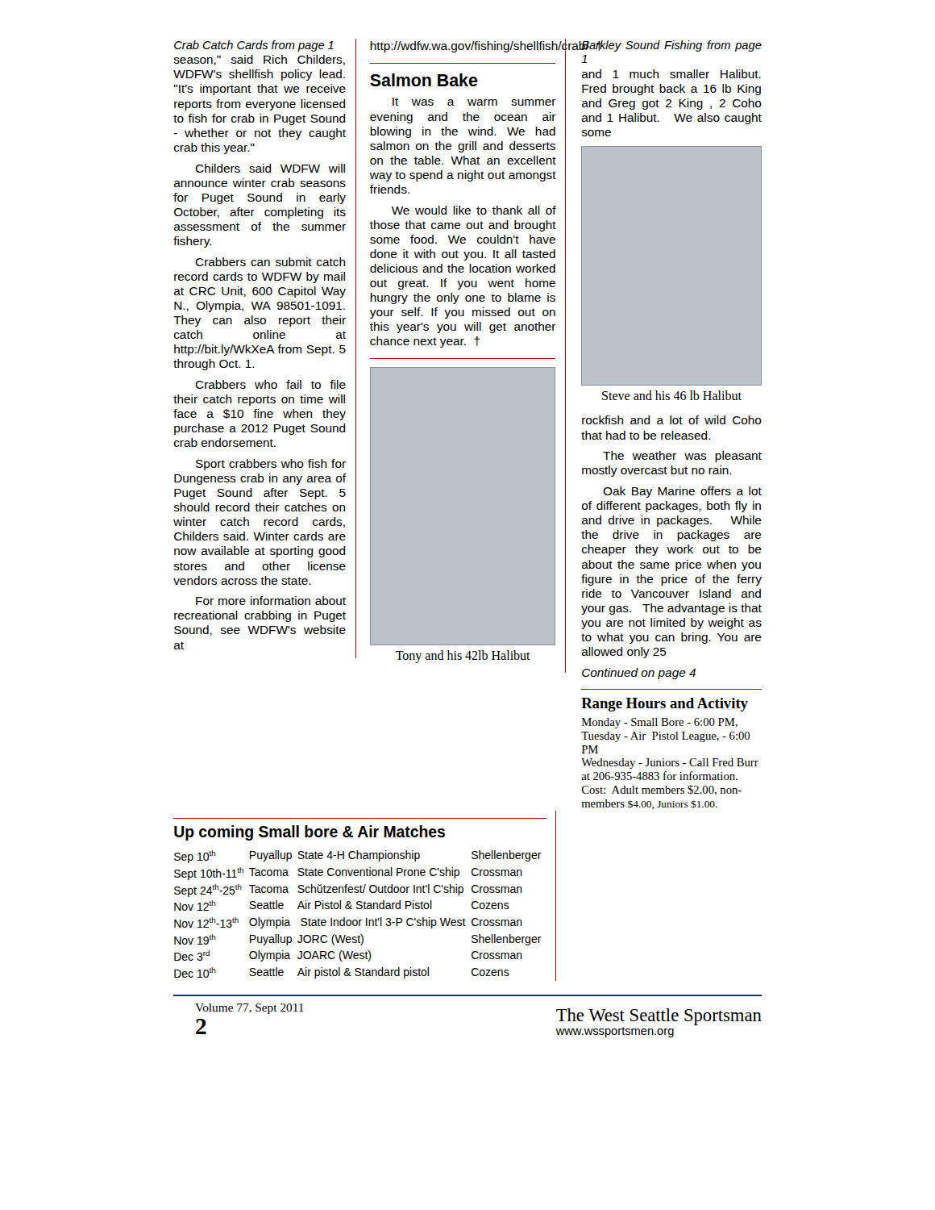Crab Catch Cards from page 1
season," said Rich Childers, WDFW's shellfish policy lead. "It's important that we receive reports from everyone licensed to fish for crab in Puget Sound - whether or not they caught crab this year."
Childers said WDFW will announce winter crab seasons for Puget Sound in early October, after completing its assessment of the summer fishery.
Crabbers can submit catch record cards to WDFW by mail at CRC Unit, 600 Capitol Way N., Olympia, WA 98501-1091. They can also report their catch online at http://bit.ly/WkXeA from Sept. 5 through Oct. 1.
Crabbers who fail to file their catch reports on time will face a $10 fine when they purchase a 2012 Puget Sound crab endorsement.
Sport crabbers who fish for Dungeness crab in any area of Puget Sound after Sept. 5 should record their catches on winter catch record cards, Childers said. Winter cards are now available at sporting good stores and other license vendors across the state.
For more information about recreational crabbing in Puget Sound, see WDFW's website at
http://wdfw.wa.gov/fishing/shellfish/crab/ †
Salmon Bake
It was a warm summer evening and the ocean air blowing in the wind. We had salmon on the grill and desserts on the table. What an excellent way to spend a night out amongst friends.
We would like to thank all of those that came out and brought some food. We couldn't have done it with out you. It all tasted delicious and the location worked out great. If you went home hungry the only one to blame is your self. If you missed out on this year's you will get another chance next year. †
Tony and his 42lb Halibut
Barkley Sound Fishing from page 1
and 1 much smaller Halibut. Fred brought back a 16 lb King and Greg got 2 King , 2 Coho and 1 Halibut. We also caught some
Steve and his 46 lb Halibut
rockfish and a lot of wild Coho that had to be released.
The weather was pleasant mostly overcast but no rain.
Oak Bay Marine offers a lot of different packages, both fly in and drive in packages. While the drive in packages are cheaper they work out to be about the same price when you figure in the price of the ferry ride to Vancouver Island and your gas. The advantage is that you are not limited by weight as to what you can bring. You are allowed only 25
Continued on page 4
Range Hours and Activity
Monday - Small Bore - 6:00 PM,
Tuesday - Air Pistol League, - 6:00 PM
Wednesday - Juniors - Call Fred Burr at 206-935-4883 for information.
Cost: Adult members $2.00, non- members $4.00, Juniors $1.00.
Up coming Small bore & Air Matches
| Sep 10 th | Puyallup | State 4-H Championship | Shellenberger |
| Sept 10th-11 th | Tacoma | State Conventional Prone C'ship | Crossman |
| Sept 24 th -25 th | Tacoma | Schŭtzenfest/ Outdoor Int'l C'ship | Crossman |
| Nov 12 th | Seattle | Air Pistol & Standard Pistol | Cozens |
| Nov 12 th -13 th | Olympia | State Indoor Int'l 3-P C'ship West | Crossman |
| Nov 19 th | Puyallup | JORC (West) | Shellenberger |
| Dec 3 rd | Olympia | JOARC (West) | Crossman |
| Dec 10 th | Seattle | Air pistol & Standard pistol | Cozens |
Volume 77, Sept 2011
2
The West Seattle Sportsman
www.wssportsmen.org